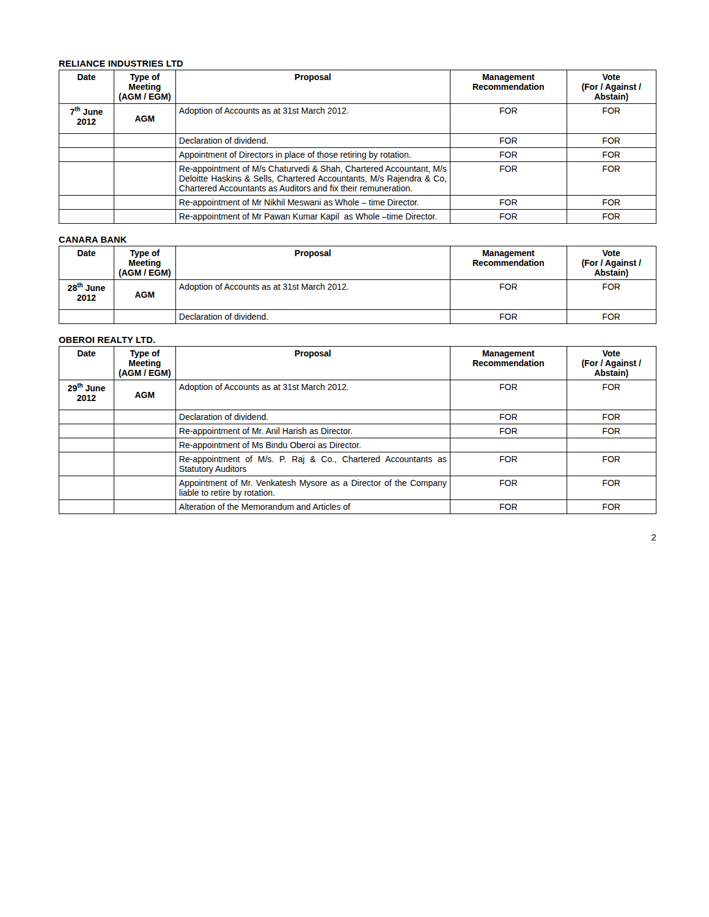RELIANCE INDUSTRIES LTD
| Date | Type of Meeting (AGM / EGM) | Proposal | Management Recommendation | Vote (For / Against / Abstain) |
| --- | --- | --- | --- | --- |
| 7 th June 2012 | AGM | Adoption of Accounts as at 31st March 2012. | FOR | FOR |
| | | Declaration of dividend. | FOR | FOR |
| | | Appointment of Directors in place of those retiring by rotation. | FOR | FOR |
| | | Re-appointment of M/s Chaturvedi & Shah, Chartered Accountant, M/s Deloitte Haskins & Sells, Chartered Accountants, M/s Rajendra & Co, Chartered Accountants as Auditors and fix their remuneration. | FOR | FOR |
| | | Re-appointment of Mr Nikhil Meswani as Whole – time Director. | FOR | FOR |
| | | Re-appointment of Mr Pawan Kumar Kapil as Whole –time Director. | FOR | FOR |
CANARA BANK
| Date | Type of Meeting (AGM / EGM) | Proposal | Management Recommendation | Vote (For / Against / Abstain) |
| --- | --- | --- | --- | --- |
| 28 th June 2012 | AGM | Adoption of Accounts as at 31st March 2012. | FOR | FOR |
| | | Declaration of dividend. | FOR | FOR |
OBEROI REALTY LTD.
| Date | Type of Meeting (AGM / EGM) | Proposal | Management Recommendation | Vote (For / Against / Abstain) |
| --- | --- | --- | --- | --- |
| 29 th June 2012 | AGM | Adoption of Accounts as at 31st March 2012. | FOR | FOR |
| | | Declaration of dividend. | FOR | FOR |
| | | Re-appointment of Mr. Anil Harish as Director. | FOR | FOR |
| | | Re-appointment of Ms Bindu Oberoi as Director. | | |
| | | Re-appointment of M/s. P. Raj & Co., Chartered Accountants as Statutory Auditors | FOR | FOR |
| | | Appointment of Mr. Venkatesh Mysore as a Director of the Company liable to retire by rotation. | FOR | FOR |
| | | Alteration of the Memorandum and Articles of | FOR | FOR |
2